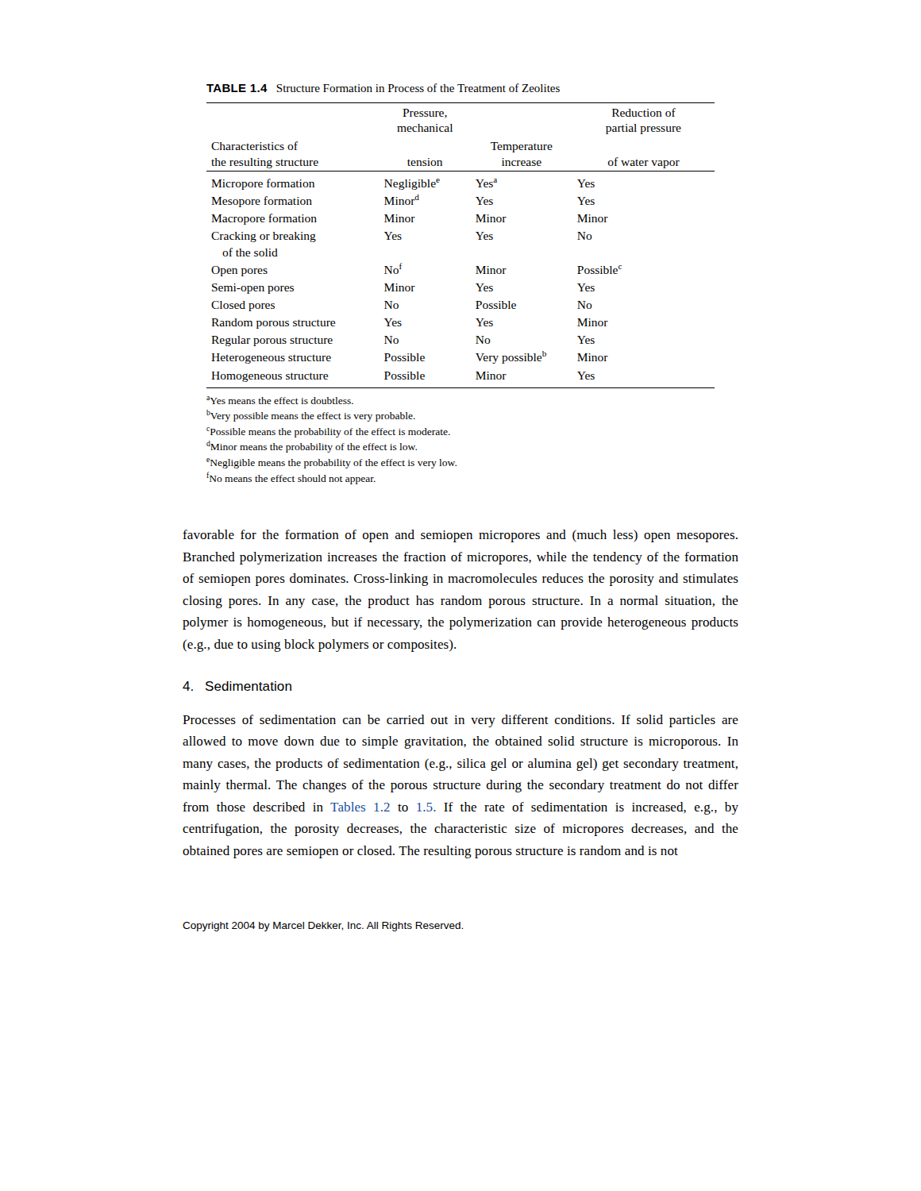TABLE 1.4 Structure Formation in Process of the Treatment of Zeolites
| | Pressure, mechanical | | Reduction of partial pressure |
| --- | --- | --- | --- |
| Characteristics of the resulting structure | tension | Temperature increase | of water vapor |
| Micropore formation | Negligible e | Yes a | Yes |
| Mesopore formation | Minor d | Yes | Yes |
| Macropore formation | Minor | Minor | Minor |
| Cracking or breaking of the solid | Yes | Yes | No |
| Open pores | No f | Minor | Possible c |
| Semi-open pores | Minor | Yes | Yes |
| Closed pores | No | Possible | No |
| Random porous structure | Yes | Yes | Minor |
| Regular porous structure | No | No | Yes |
| Heterogeneous structure | Possible | Very possible b | Minor |
| Homogeneous structure | Possible | Minor | Yes |
aYes means the effect is doubtless.
bVery possible means the effect is very probable.
cPossible means the probability of the effect is moderate.
dMinor means the probability of the effect is low.
eNegligible means the probability of the effect is very low.
fNo means the effect should not appear.
favorable for the formation of open and semiopen micropores and (much less) open mesopores. Branched polymerization increases the fraction of micropores, while the tendency of the formation of semiopen pores dominates. Cross-linking in macromolecules reduces the porosity and stimulates closing pores. In any case, the product has random porous structure. In a normal situation, the polymer is homogeneous, but if necessary, the polymerization can provide heterogeneous products (e.g., due to using block polymers or composites).
4. Sedimentation
Processes of sedimentation can be carried out in very different conditions. If solid particles are allowed to move down due to simple gravitation, the obtained solid structure is microporous. In many cases, the products of sedimentation (e.g., silica gel or alumina gel) get secondary treatment, mainly thermal. The changes of the porous structure during the secondary treatment do not differ from those described in Tables 1.2 to 1.5. If the rate of sedimentation is increased, e.g., by centrifugation, the porosity decreases, the characteristic size of micropores decreases, and the obtained pores are semiopen or closed. The resulting porous structure is random and is not
Copyright 2004 by Marcel Dekker, Inc. All Rights Reserved.